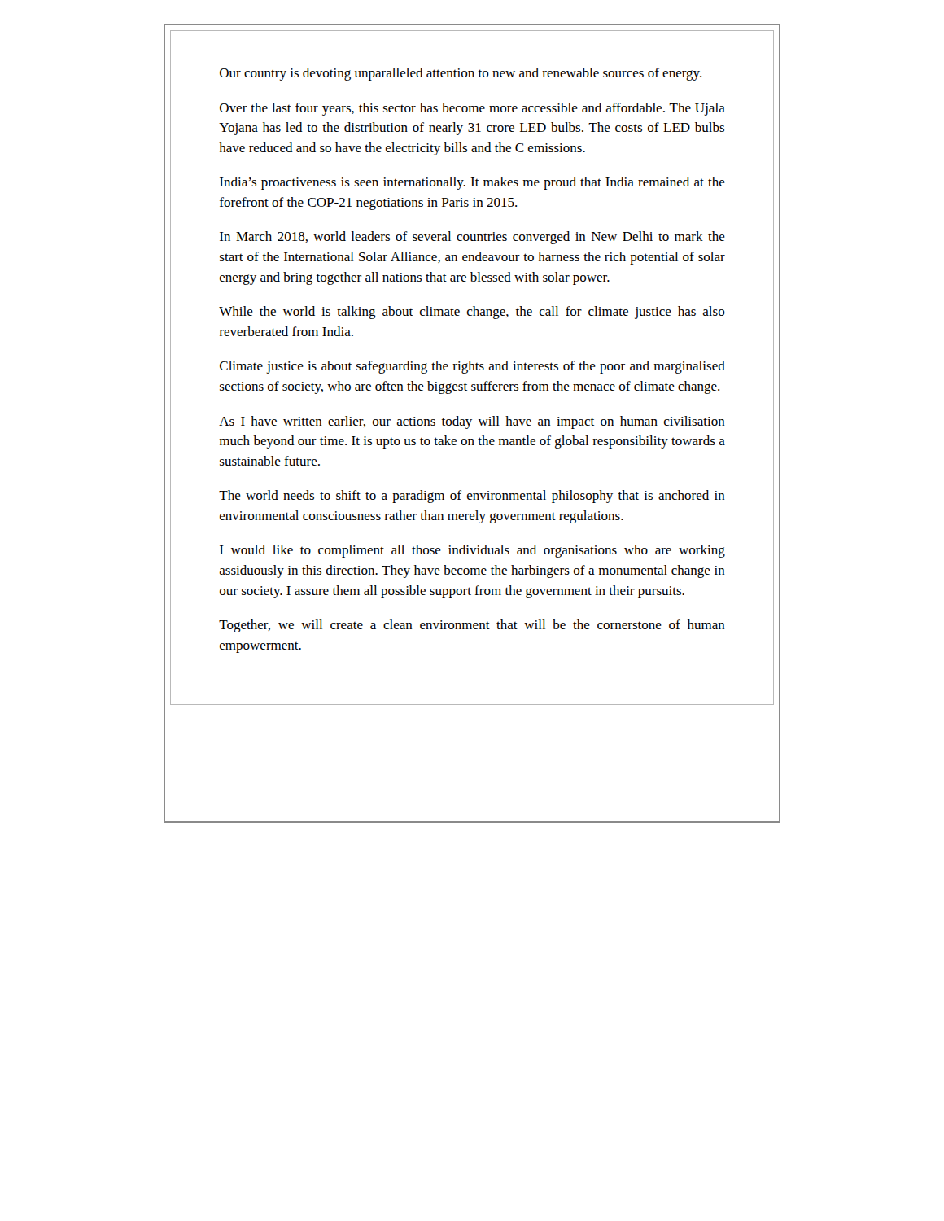Our country is devoting unparalleled attention to new and renewable sources of energy.
Over the last four years, this sector has become more accessible and affordable. The Ujala Yojana has led to the distribution of nearly 31 crore LED bulbs. The costs of LED bulbs have reduced and so have the electricity bills and the C emissions.
India’s proactiveness is seen internationally. It makes me proud that India remained at the forefront of the COP-21 negotiations in Paris in 2015.
In March 2018, world leaders of several countries converged in New Delhi to mark the start of the International Solar Alliance, an endeavour to harness the rich potential of solar energy and bring together all nations that are blessed with solar power.
While the world is talking about climate change, the call for climate justice has also reverberated from India.
Climate justice is about safeguarding the rights and interests of the poor and marginalised sections of society, who are often the biggest sufferers from the menace of climate change.
As I have written earlier, our actions today will have an impact on human civilisation much beyond our time. It is upto us to take on the mantle of global responsibility towards a sustainable future.
The world needs to shift to a paradigm of environmental philosophy that is anchored in environmental consciousness rather than merely government regulations.
I would like to compliment all those individuals and organisations who are working assiduously in this direction. They have become the harbingers of a monumental change in our society. I assure them all possible support from the government in their pursuits.
Together, we will create a clean environment that will be the cornerstone of human empowerment.